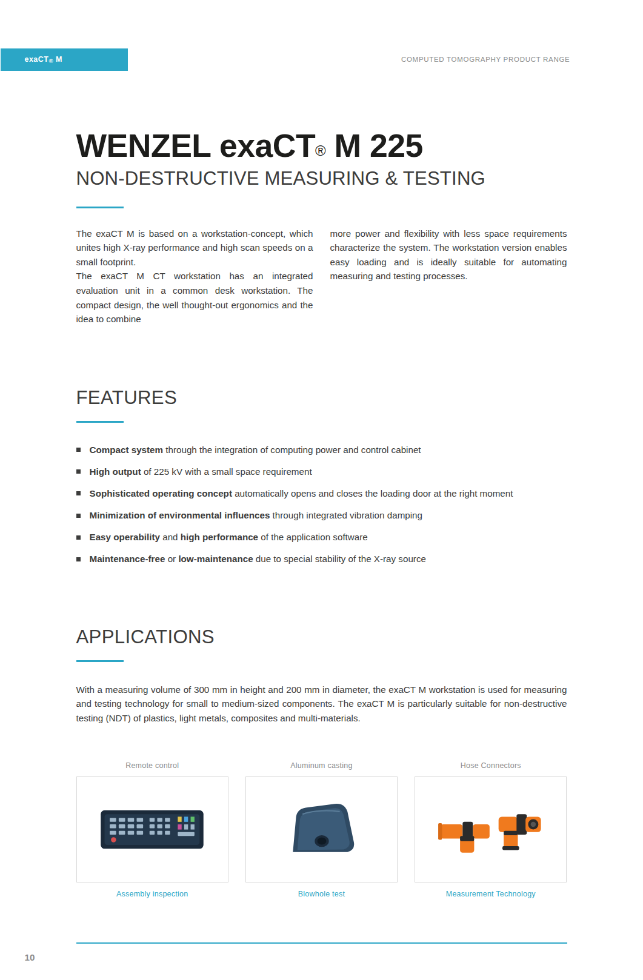exaCT® M
Computed Tomography Product Range
WENZEL exaCT® M 225
NON-DESTRUCTIVE MEASURING & TESTING
The exaCT M is based on a workstation-concept, which unites high X-ray performance and high scan speeds on a small footprint.
The exaCT M CT workstation has an integrated evaluation unit in a common desk workstation. The compact design, the well thought-out ergonomics and the idea to combine
more power and flexibility with less space requirements characterize the system. The workstation version enables easy loading and is ideally suitable for automating measuring and testing processes.
FEATURES
Compact system through the integration of computing power and control cabinet
High output of 225 kV with a small space requirement
Sophisticated operating concept automatically opens and closes the loading door at the right moment
Minimization of environmental influences through integrated vibration damping
Easy operability and high performance of the application software
Maintenance-free or low-maintenance due to special stability of the X-ray source
APPLICATIONS
With a measuring volume of 300 mm in height and 200 mm in diameter, the exaCT M workstation is used for measuring and testing technology for small to medium-sized components. The exaCT M is particularly suitable for non-destructive testing (NDT) of plastics, light metals, composites and multi-materials.
Remote control
Assembly inspection
Aluminum casting
Blowhole test
Hose Connectors
Measurement Technology
10